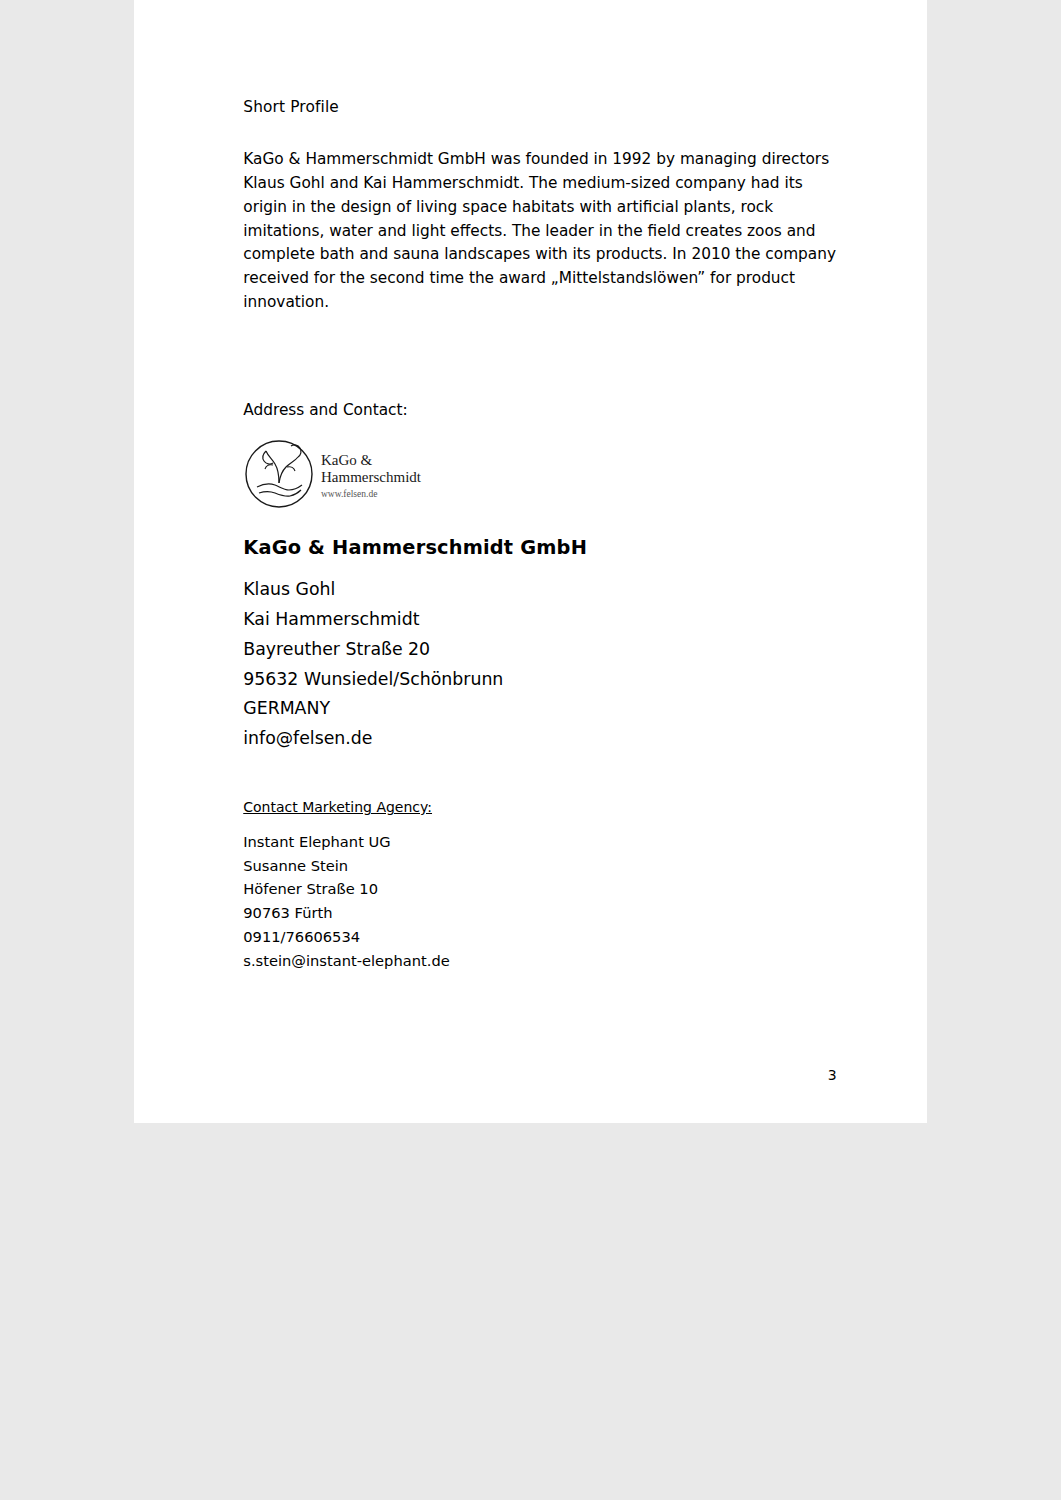Short Profile
KaGo & Hammerschmidt GmbH was founded in 1992 by managing directors Klaus Gohl and Kai Hammerschmidt. The medium-sized company had its origin in the design of living space habitats with artificial plants, rock imitations, water and light effects. The leader in the field creates zoos and complete bath and sauna landscapes with its products. In 2010 the company received for the second time the award „Mittelstandslöwen” for product innovation.
Address and Contact:
KaGo & Hammerschmidt www.felsen.de KaGo & Hammerschmidt www.felsen.de
KaGo & Hammerschmidt GmbH
Klaus Gohl
Kai Hammerschmidt
Bayreuther Straße 20
95632 Wunsiedel/Schönbrunn
GERMANY
info@felsen.de
Contact Marketing Agency:
Instant Elephant UG
Susanne Stein
Höfener Straße 10
90763 Fürth
0911/76606534
s.stein@instant-elephant.de
3